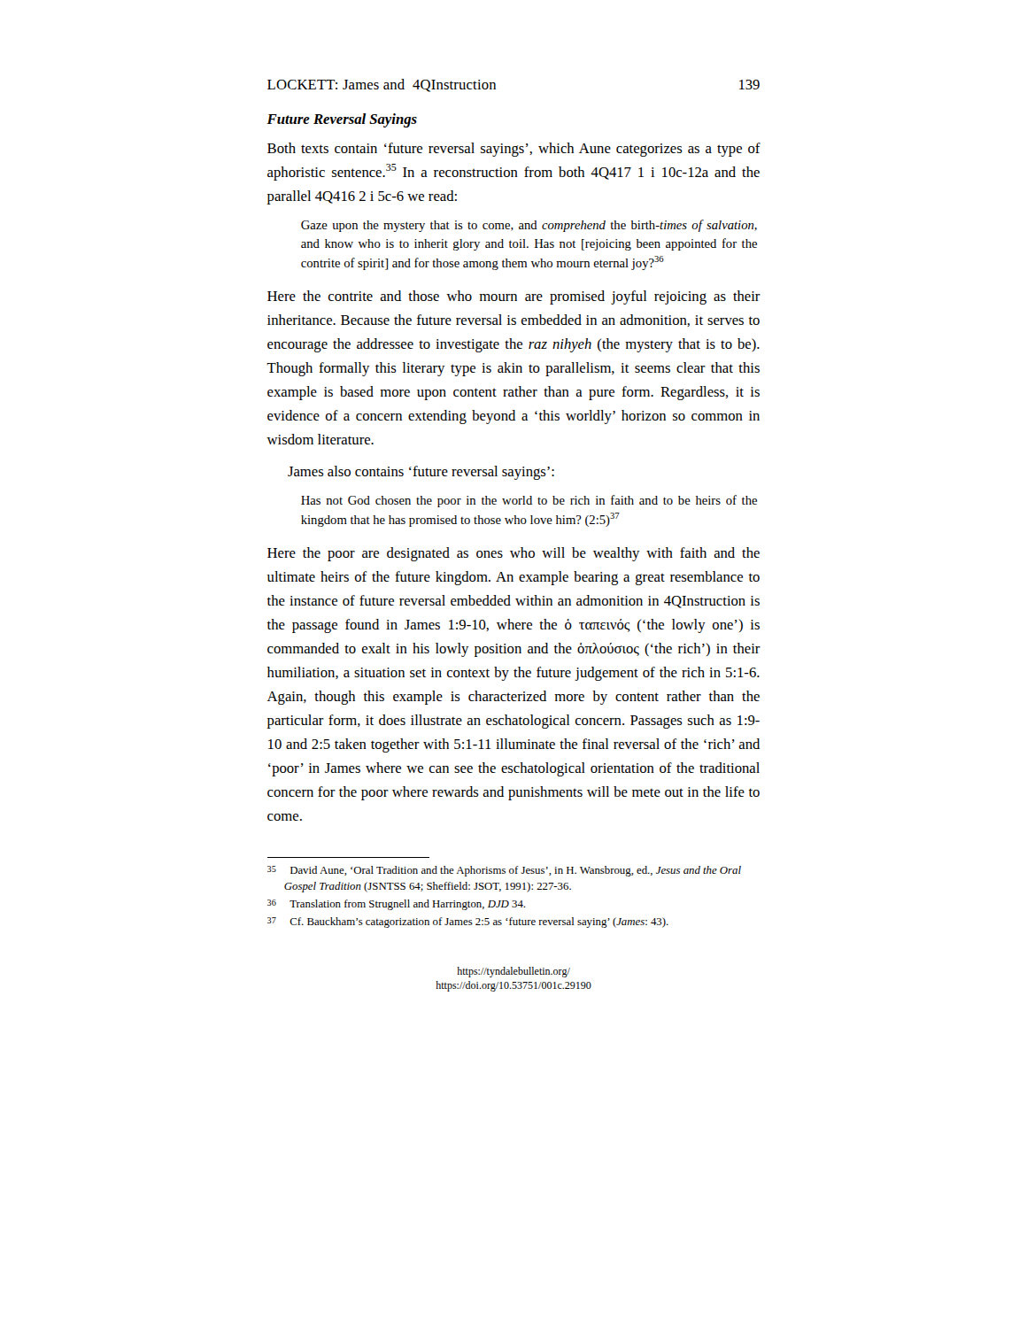LOCKETT: James and 4QInstruction 139
Future Reversal Sayings
Both texts contain ‘future reversal sayings’, which Aune categorizes as a type of aphoristic sentence.35 In a reconstruction from both 4Q417 1 i 10c-12a and the parallel 4Q416 2 i 5c-6 we read:
Gaze upon the mystery that is to come, and comprehend the birth-times of salvation, and know who is to inherit glory and toil. Has not [rejoicing been appointed for the contrite of spirit] and for those among them who mourn eternal joy?36
Here the contrite and those who mourn are promised joyful rejoicing as their inheritance. Because the future reversal is embedded in an admonition, it serves to encourage the addressee to investigate the raz nihyeh (the mystery that is to be). Though formally this literary type is akin to parallelism, it seems clear that this example is based more upon content rather than a pure form. Regardless, it is evidence of a concern extending beyond a ‘this worldly’ horizon so common in wisdom literature.
James also contains ‘future reversal sayings’:
Has not God chosen the poor in the world to be rich in faith and to be heirs of the kingdom that he has promised to those who love him? (2:5)37
Here the poor are designated as ones who will be wealthy with faith and the ultimate heirs of the future kingdom. An example bearing a great resemblance to the instance of future reversal embedded within an admonition in 4QInstruction is the passage found in James 1:9-10, where the ὁ ταπεινός (‘the lowly one’) is commanded to exalt in his lowly position and the ὁπλούσιος (‘the rich’) in their humiliation, a situation set in context by the future judgement of the rich in 5:1-6. Again, though this example is characterized more by content rather than the particular form, it does illustrate an eschatological concern. Passages such as 1:9-10 and 2:5 taken together with 5:1-11 illuminate the final reversal of the ‘rich’ and ‘poor’ in James where we can see the eschatological orientation of the traditional concern for the poor where rewards and punishments will be mete out in the life to come.
35 David Aune, ‘Oral Tradition and the Aphorisms of Jesus’, in H. Wansbroug, ed., Jesus and the Oral Gospel Tradition (JSNTSS 64; Sheffield: JSOT, 1991): 227-36.
36 Translation from Strugnell and Harrington, DJD 34.
37 Cf. Bauckham’s catagorization of James 2:5 as ‘future reversal saying’ (James: 43).
https://tyndalebulletin.org/
https://doi.org/10.53751/001c.29190